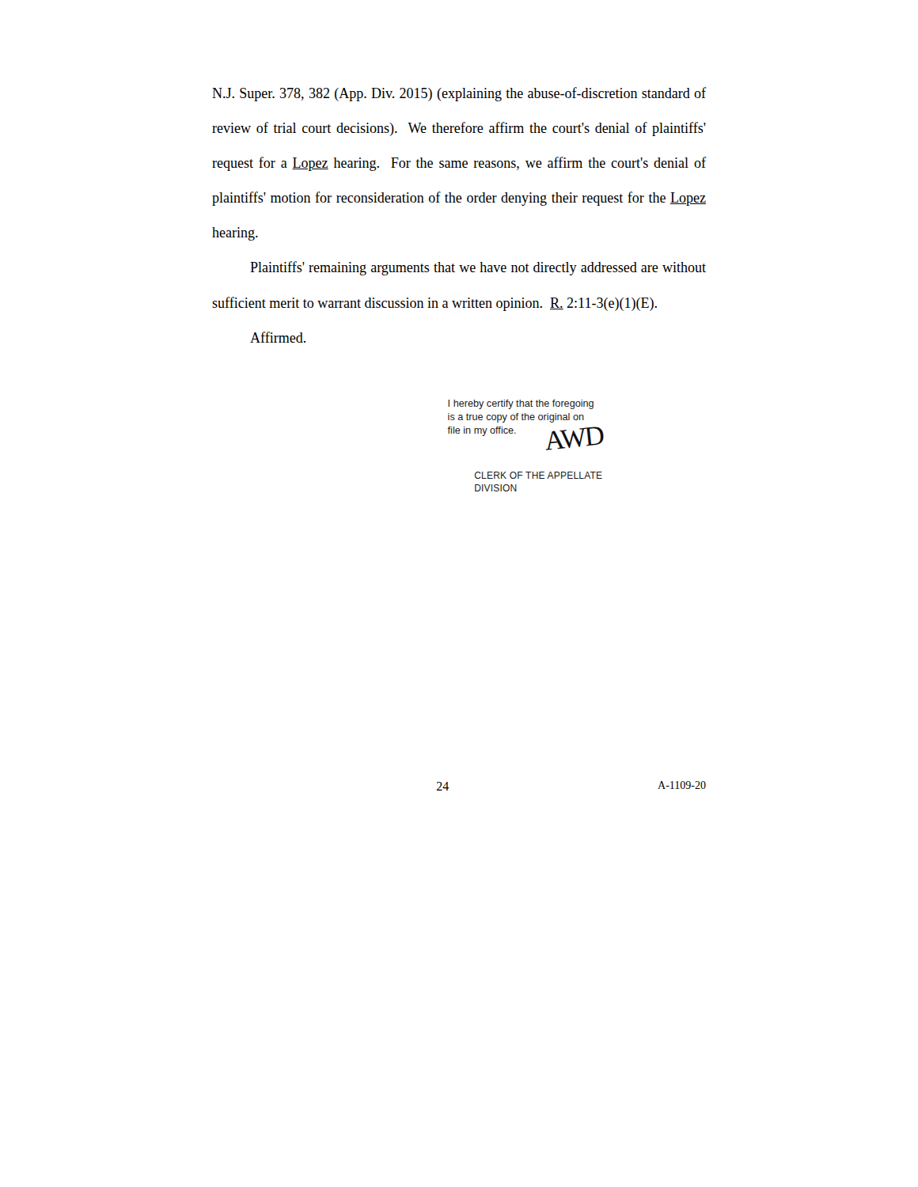N.J. Super. 378, 382 (App. Div. 2015) (explaining the abuse-of-discretion standard of review of trial court decisions). We therefore affirm the court's denial of plaintiffs' request for a Lopez hearing. For the same reasons, we affirm the court's denial of plaintiffs' motion for reconsideration of the order denying their request for the Lopez hearing.
Plaintiffs' remaining arguments that we have not directly addressed are without sufficient merit to warrant discussion in a written opinion. R. 2:11-3(e)(1)(E).
Affirmed.
I hereby certify that the foregoing
is a true copy of the original on
file in my office. AWD
CLERK OF THE APPELLATE DIVISION
24 A-1109-20